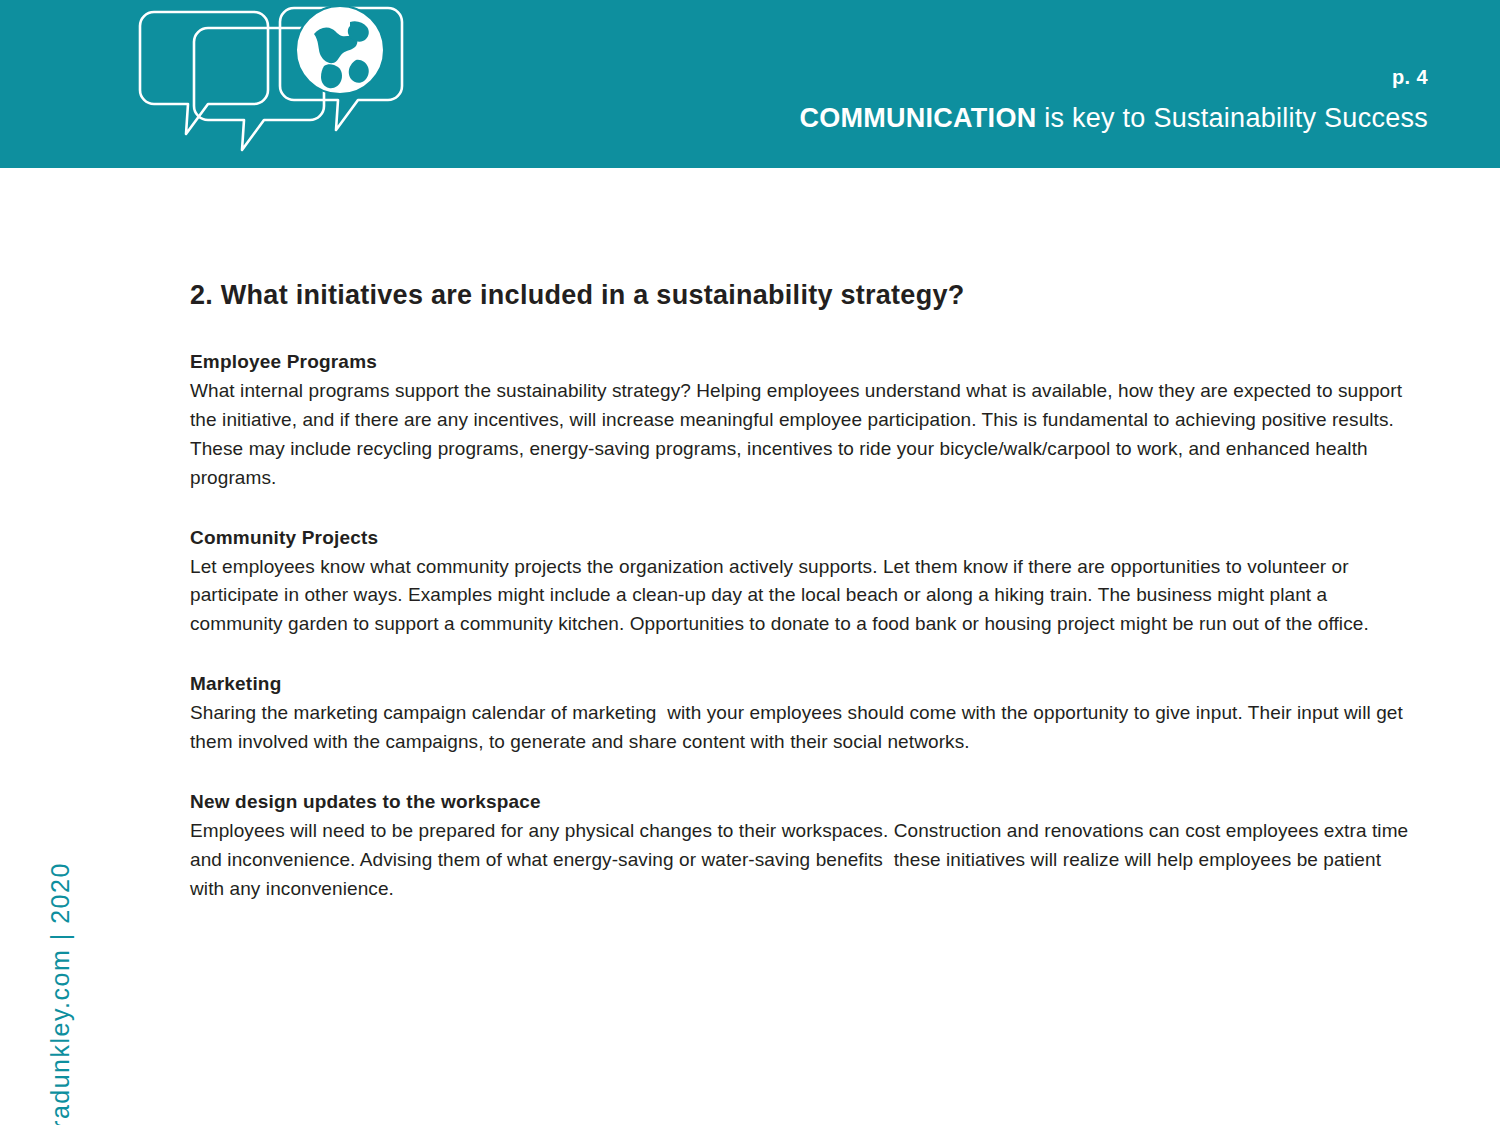p. 4
COMMUNICATION is key to Sustainability Success
lauradunkley.com | 2020
2. What initiatives are included in a sustainability strategy?
Employee Programs
What internal programs support the sustainability strategy? Helping employees understand what is available, how they are expected to support the initiative, and if there are any incentives, will increase meaningful employee participation. This is fundamental to achieving positive results. These may include recycling programs, energy-saving programs, incentives to ride your bicycle/walk/carpool to work, and enhanced health programs.
Community Projects
Let employees know what community projects the organization actively supports. Let them know if there are opportunities to volunteer or participate in other ways. Examples might include a clean-up day at the local beach or along a hiking train. The business might plant a community garden to support a community kitchen. Opportunities to donate to a food bank or housing project might be run out of the office.
Marketing
Sharing the marketing campaign calendar of marketing with your employees should come with the opportunity to give input. Their input will get them involved with the campaigns, to generate and share content with their social networks.
New design updates to the workspace
Employees will need to be prepared for any physical changes to their workspaces. Construction and renovations can cost employees extra time and inconvenience. Advising them of what energy-saving or water-saving benefits these initiatives will realize will help employees be patient with any inconvenience.